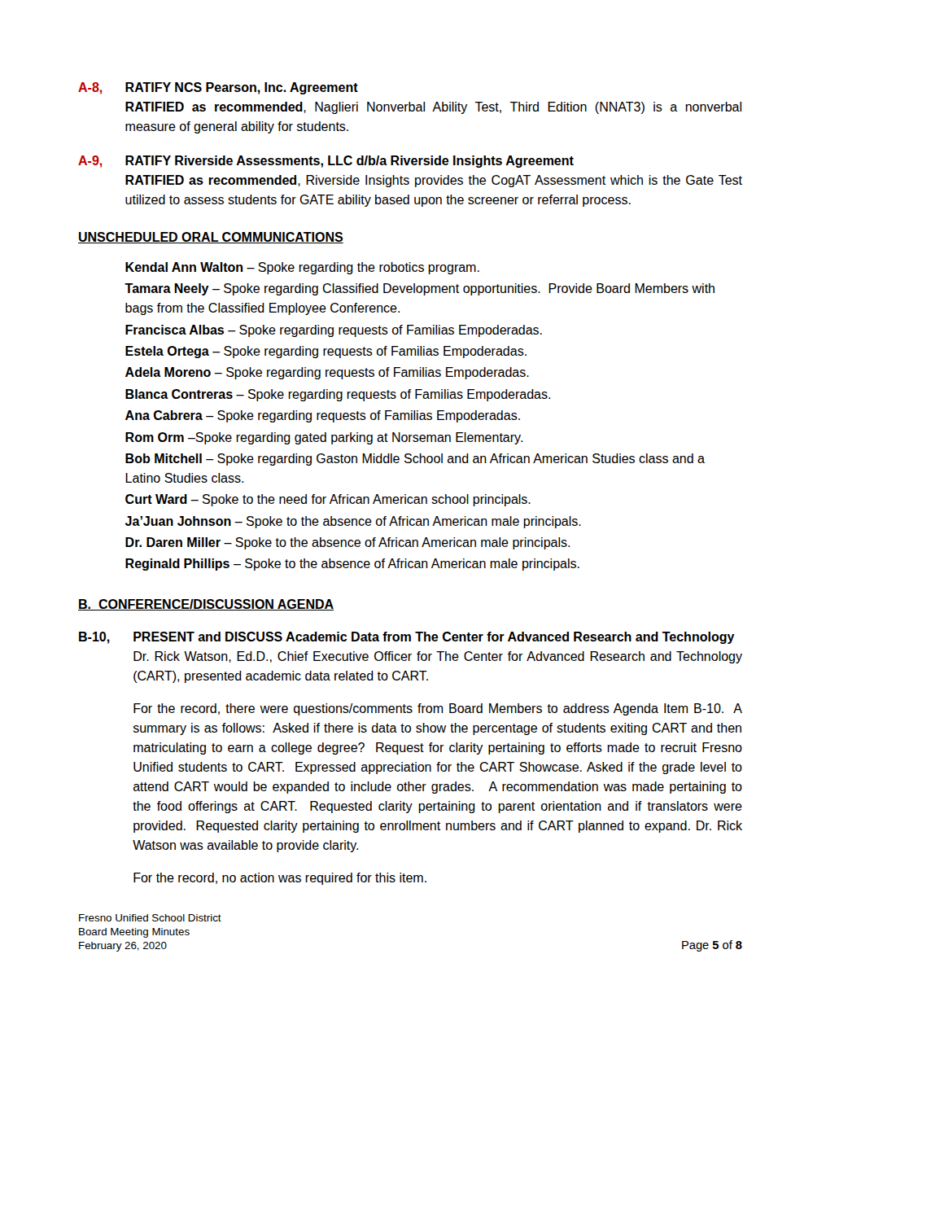A-8,
RATIFY NCS Pearson, Inc. Agreement
RATIFIED as recommended, Naglieri Nonverbal Ability Test, Third Edition (NNAT3) is a nonverbal measure of general ability for students.
A-9,
RATIFY Riverside Assessments, LLC d/b/a Riverside Insights Agreement
RATIFIED as recommended, Riverside Insights provides the CogAT Assessment which is the Gate Test utilized to assess students for GATE ability based upon the screener or referral process.
UNSCHEDULED ORAL COMMUNICATIONS
Kendal Ann Walton – Spoke regarding the robotics program.
Tamara Neely – Spoke regarding Classified Development opportunities. Provide Board Members with bags from the Classified Employee Conference.
Francisca Albas – Spoke regarding requests of Familias Empoderadas.
Estela Ortega – Spoke regarding requests of Familias Empoderadas.
Adela Moreno – Spoke regarding requests of Familias Empoderadas.
Blanca Contreras – Spoke regarding requests of Familias Empoderadas.
Ana Cabrera – Spoke regarding requests of Familias Empoderadas.
Rom Orm –Spoke regarding gated parking at Norseman Elementary.
Bob Mitchell – Spoke regarding Gaston Middle School and an African American Studies class and a Latino Studies class.
Curt Ward – Spoke to the need for African American school principals.
Ja’Juan Johnson – Spoke to the absence of African American male principals.
Dr. Daren Miller – Spoke to the absence of African American male principals.
Reginald Phillips – Spoke to the absence of African American male principals.
B. CONFERENCE/DISCUSSION AGENDA
B-10,
PRESENT and DISCUSS Academic Data from The Center for Advanced Research and Technology
Dr. Rick Watson, Ed.D., Chief Executive Officer for The Center for Advanced Research and Technology (CART), presented academic data related to CART.
For the record, there were questions/comments from Board Members to address Agenda Item B-10. A summary is as follows: Asked if there is data to show the percentage of students exiting CART and then matriculating to earn a college degree? Request for clarity pertaining to efforts made to recruit Fresno Unified students to CART. Expressed appreciation for the CART Showcase. Asked if the grade level to attend CART would be expanded to include other grades. A recommendation was made pertaining to the food offerings at CART. Requested clarity pertaining to parent orientation and if translators were provided. Requested clarity pertaining to enrollment numbers and if CART planned to expand. Dr. Rick Watson was available to provide clarity.
For the record, no action was required for this item.
Fresno Unified School District
Board Meeting Minutes
February 26, 2020 Page 5 of 8